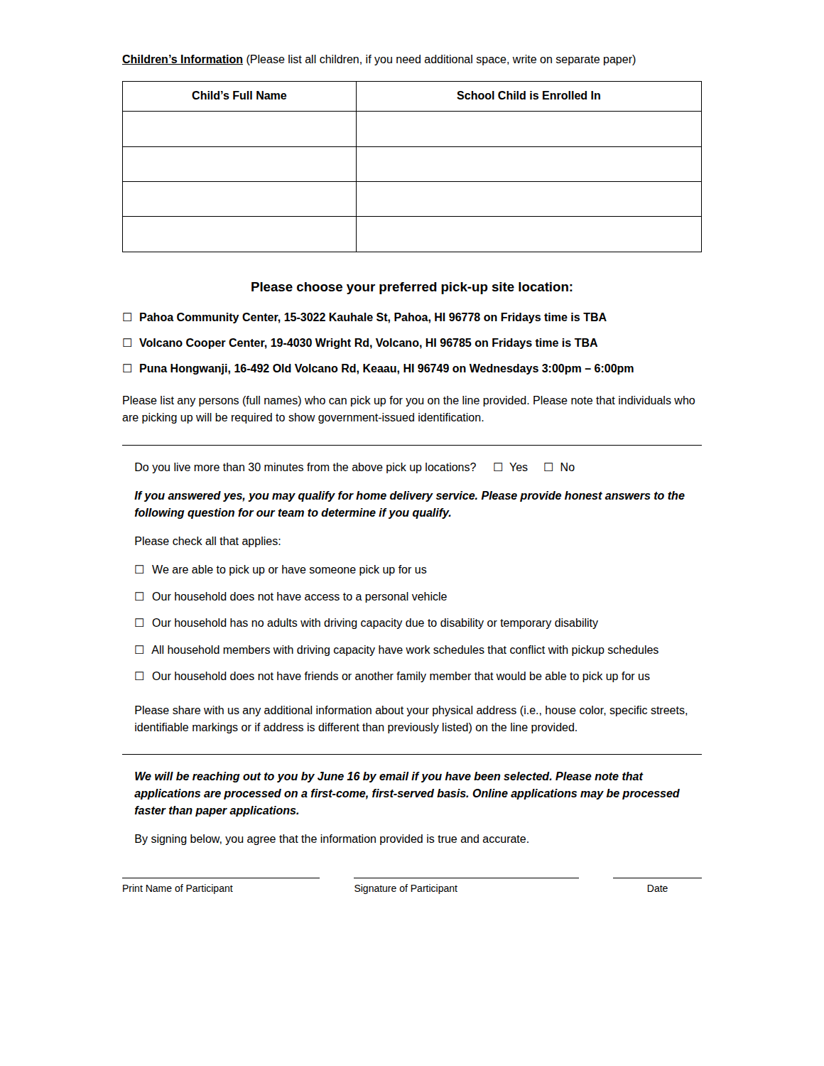Children’s Information (Please list all children, if you need additional space, write on separate paper)
| Child’s Full Name | School Child is Enrolled In |
| --- | --- |
Please choose your preferred pick-up site location:
☐ Pahoa Community Center, 15-3022 Kauhale St, Pahoa, HI 96778 on Fridays time is TBA
☐ Volcano Cooper Center, 19-4030 Wright Rd, Volcano, HI 96785 on Fridays time is TBA
☐ Puna Hongwanji, 16-492 Old Volcano Rd, Keaau, HI 96749 on Wednesdays 3:00pm – 6:00pm
Please list any persons (full names) who can pick up for you on the line provided. Please note that individuals who are picking up will be required to show government-issued identification.
Do you live more than 30 minutes from the above pick up locations? ☐ Yes ☐ No
If you answered yes, you may qualify for home delivery service. Please provide honest answers to the following question for our team to determine if you qualify.
Please check all that applies:
☐ We are able to pick up or have someone pick up for us
☐ Our household does not have access to a personal vehicle
☐ Our household has no adults with driving capacity due to disability or temporary disability
☐ All household members with driving capacity have work schedules that conflict with pickup schedules
☐ Our household does not have friends or another family member that would be able to pick up for us
Please share with us any additional information about your physical address (i.e., house color, specific streets, identifiable markings or if address is different than previously listed) on the line provided.
We will be reaching out to you by June 16 by email if you have been selected. Please note that applications are processed on a first-come, first-served basis. Online applications may be processed faster than paper applications.
By signing below, you agree that the information provided is true and accurate.
Print Name of Participant
Signature of Participant
Date